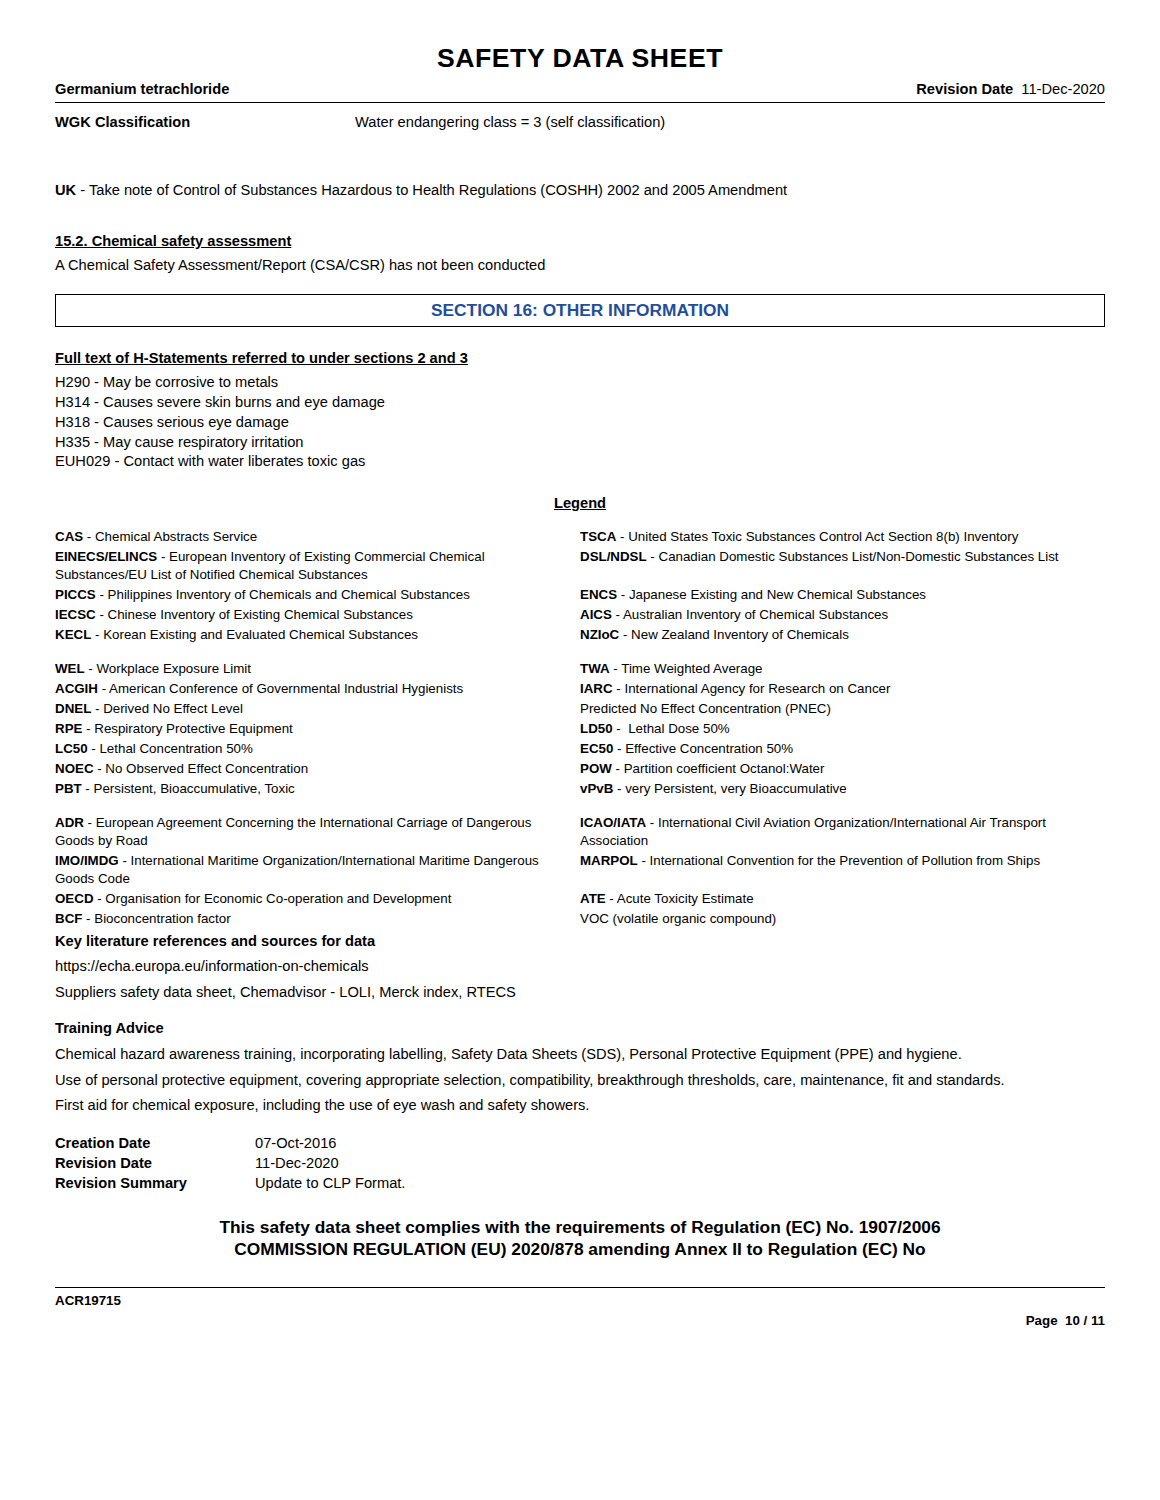SAFETY DATA SHEET
Germanium tetrachloride
Revision Date 11-Dec-2020
WGK Classification
Water endangering class = 3 (self classification)
UK - Take note of Control of Substances Hazardous to Health Regulations (COSHH) 2002 and 2005 Amendment
15.2. Chemical safety assessment
A Chemical Safety Assessment/Report (CSA/CSR) has not been conducted
SECTION 16: OTHER INFORMATION
Full text of H-Statements referred to under sections 2 and 3
H290 - May be corrosive to metals
H314 - Causes severe skin burns and eye damage
H318 - Causes serious eye damage
H335 - May cause respiratory irritation
EUH029 - Contact with water liberates toxic gas
Legend
| CAS - Chemical Abstracts Service | TSCA - United States Toxic Substances Control Act Section 8(b) Inventory |
| EINECS/ELINCS - European Inventory of Existing Commercial Chemical Substances/EU List of Notified Chemical Substances | DSL/NDSL - Canadian Domestic Substances List/Non-Domestic Substances List |
| PICCS - Philippines Inventory of Chemicals and Chemical Substances | ENCS - Japanese Existing and New Chemical Substances |
| IECSC - Chinese Inventory of Existing Chemical Substances | AICS - Australian Inventory of Chemical Substances |
| KECL - Korean Existing and Evaluated Chemical Substances | NZIoC - New Zealand Inventory of Chemicals |
| WEL - Workplace Exposure Limit | TWA - Time Weighted Average |
| ACGIH - American Conference of Governmental Industrial Hygienists | IARC - International Agency for Research on Cancer |
| DNEL - Derived No Effect Level | Predicted No Effect Concentration (PNEC) |
| RPE - Respiratory Protective Equipment | LD50 - Lethal Dose 50% |
| LC50 - Lethal Concentration 50% | EC50 - Effective Concentration 50% |
| NOEC - No Observed Effect Concentration | POW - Partition coefficient Octanol:Water |
| PBT - Persistent, Bioaccumulative, Toxic | vPvB - very Persistent, very Bioaccumulative |
| ADR - European Agreement Concerning the International Carriage of Dangerous Goods by Road | ICAO/IATA - International Civil Aviation Organization/International Air Transport Association |
| IMO/IMDG - International Maritime Organization/International Maritime Dangerous Goods Code | MARPOL - International Convention for the Prevention of Pollution from Ships |
| OECD - Organisation for Economic Co-operation and Development | ATE - Acute Toxicity Estimate |
| BCF - Bioconcentration factor | VOC (volatile organic compound) |
Key literature references and sources for data
https://echa.europa.eu/information-on-chemicals
Suppliers safety data sheet, Chemadvisor - LOLI, Merck index, RTECS
Training Advice
Chemical hazard awareness training, incorporating labelling, Safety Data Sheets (SDS), Personal Protective Equipment (PPE) and hygiene.
Use of personal protective equipment, covering appropriate selection, compatibility, breakthrough thresholds, care, maintenance, fit and standards.
First aid for chemical exposure, including the use of eye wash and safety showers.
Creation Date
07-Oct-2016
Revision Date
11-Dec-2020
Revision Summary
Update to CLP Format.
This safety data sheet complies with the requirements of Regulation (EC) No. 1907/2006
COMMISSION REGULATION (EU) 2020/878 amending Annex II to Regulation (EC) No
ACR19715
Page 10 / 11